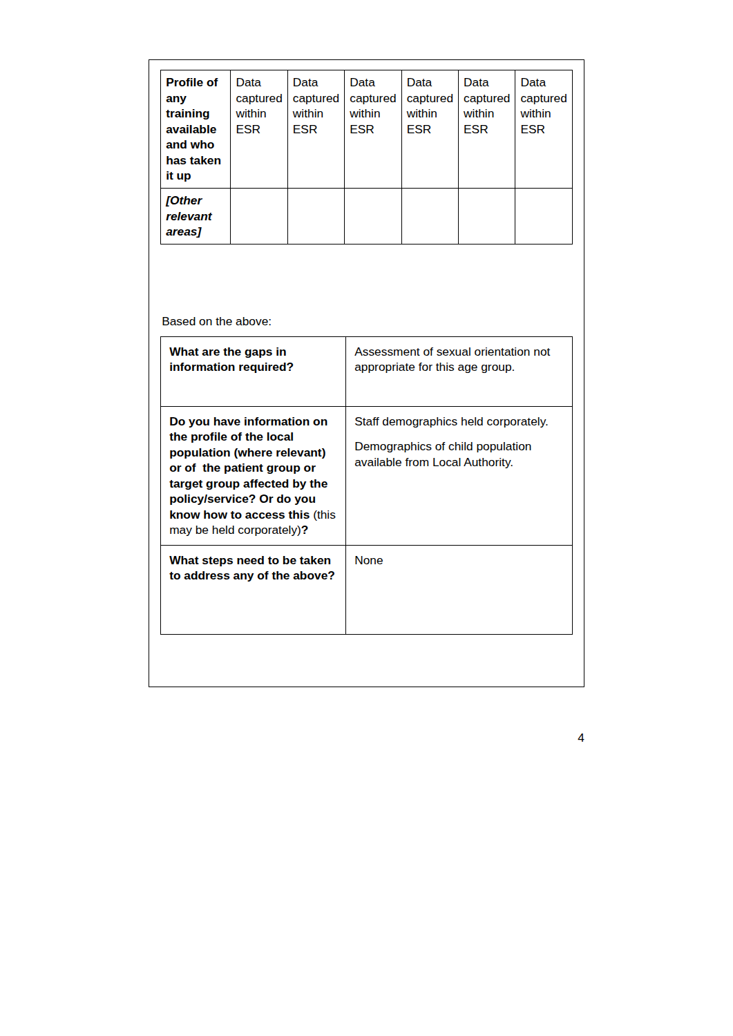| Profile of any training available and who has taken it up | Data captured within ESR | Data captured within ESR | Data captured within ESR | Data captured within ESR | Data captured within ESR | Data captured within ESR |
| [Other relevant areas] | | | | | | |
Based on the above:
| What are the gaps in information required? | Assessment of sexual orientation not appropriate for this age group. |
| Do you have information on the profile of the local population (where relevant) or of the patient group or target group affected by the policy/service? Or do you know how to access this (this may be held corporately) ? | Staff demographics held corporately. Demographics of child population available from Local Authority. |
| What steps need to be taken to address any of the above? | None |
4